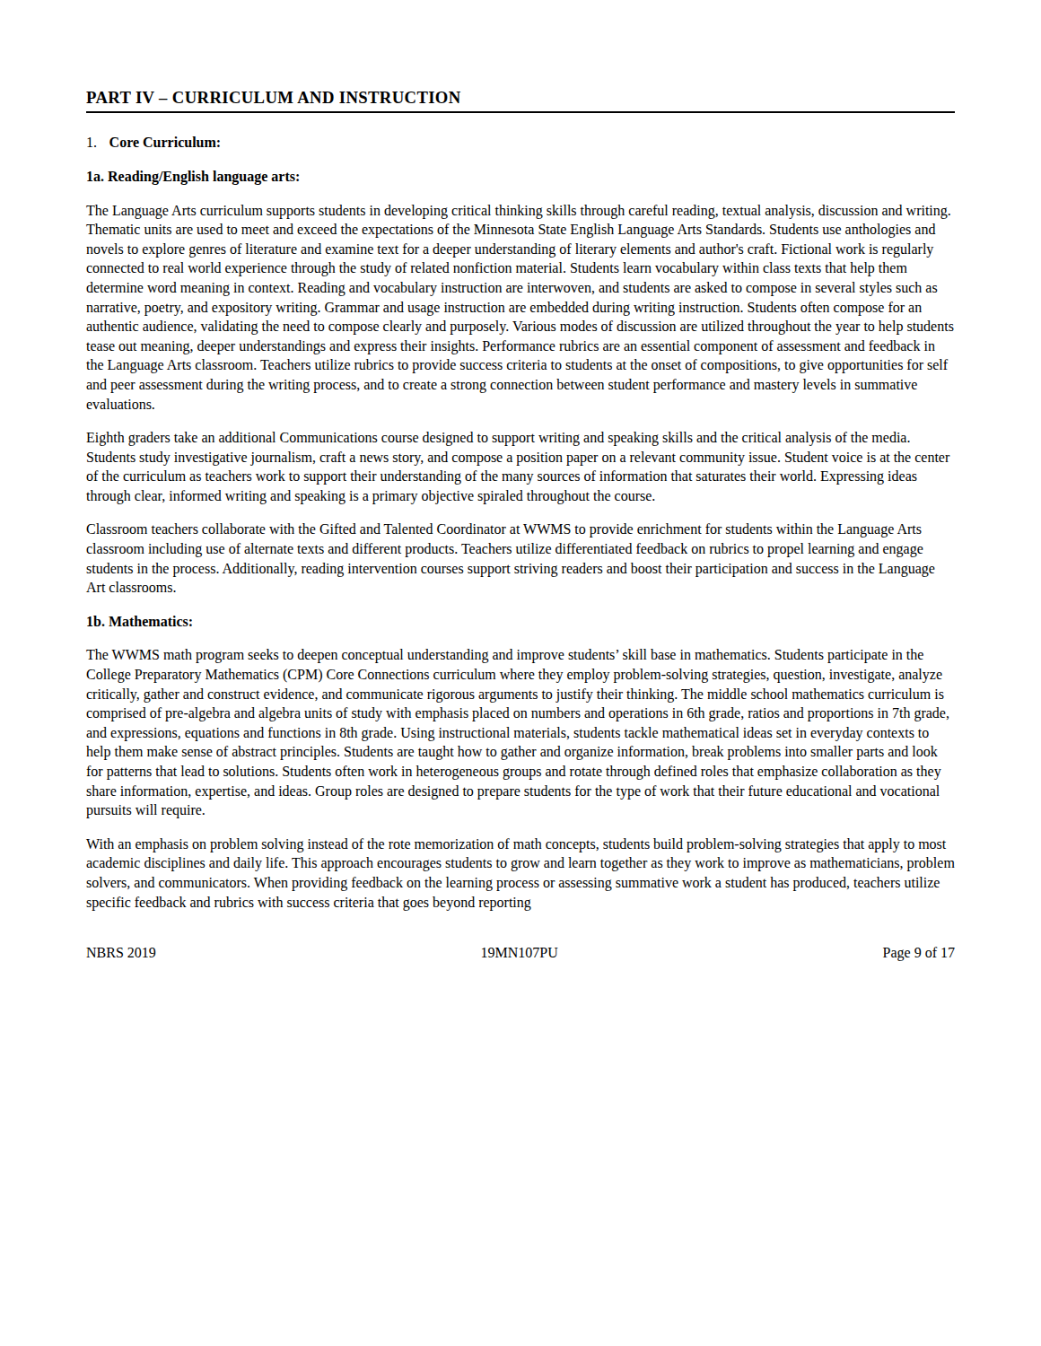PART IV – CURRICULUM AND INSTRUCTION
1. Core Curriculum:
1a. Reading/English language arts:
The Language Arts curriculum supports students in developing critical thinking skills through careful reading, textual analysis, discussion and writing. Thematic units are used to meet and exceed the expectations of the Minnesota State English Language Arts Standards. Students use anthologies and novels to explore genres of literature and examine text for a deeper understanding of literary elements and author's craft. Fictional work is regularly connected to real world experience through the study of related nonfiction material. Students learn vocabulary within class texts that help them determine word meaning in context. Reading and vocabulary instruction are interwoven, and students are asked to compose in several styles such as narrative, poetry, and expository writing. Grammar and usage instruction are embedded during writing instruction. Students often compose for an authentic audience, validating the need to compose clearly and purposely. Various modes of discussion are utilized throughout the year to help students tease out meaning, deeper understandings and express their insights. Performance rubrics are an essential component of assessment and feedback in the Language Arts classroom. Teachers utilize rubrics to provide success criteria to students at the onset of compositions, to give opportunities for self and peer assessment during the writing process, and to create a strong connection between student performance and mastery levels in summative evaluations.
Eighth graders take an additional Communications course designed to support writing and speaking skills and the critical analysis of the media. Students study investigative journalism, craft a news story, and compose a position paper on a relevant community issue. Student voice is at the center of the curriculum as teachers work to support their understanding of the many sources of information that saturates their world. Expressing ideas through clear, informed writing and speaking is a primary objective spiraled throughout the course.
Classroom teachers collaborate with the Gifted and Talented Coordinator at WWMS to provide enrichment for students within the Language Arts classroom including use of alternate texts and different products. Teachers utilize differentiated feedback on rubrics to propel learning and engage students in the process. Additionally, reading intervention courses support striving readers and boost their participation and success in the Language Art classrooms.
1b. Mathematics:
The WWMS math program seeks to deepen conceptual understanding and improve students’ skill base in mathematics. Students participate in the College Preparatory Mathematics (CPM) Core Connections curriculum where they employ problem-solving strategies, question, investigate, analyze critically, gather and construct evidence, and communicate rigorous arguments to justify their thinking. The middle school mathematics curriculum is comprised of pre-algebra and algebra units of study with emphasis placed on numbers and operations in 6th grade, ratios and proportions in 7th grade, and expressions, equations and functions in 8th grade. Using instructional materials, students tackle mathematical ideas set in everyday contexts to help them make sense of abstract principles. Students are taught how to gather and organize information, break problems into smaller parts and look for patterns that lead to solutions. Students often work in heterogeneous groups and rotate through defined roles that emphasize collaboration as they share information, expertise, and ideas. Group roles are designed to prepare students for the type of work that their future educational and vocational pursuits will require.
With an emphasis on problem solving instead of the rote memorization of math concepts, students build problem-solving strategies that apply to most academic disciplines and daily life. This approach encourages students to grow and learn together as they work to improve as mathematicians, problem solvers, and communicators. When providing feedback on the learning process or assessing summative work a student has produced, teachers utilize specific feedback and rubrics with success criteria that goes beyond reporting
NBRS 2019
19MN107PU
Page 9 of 17